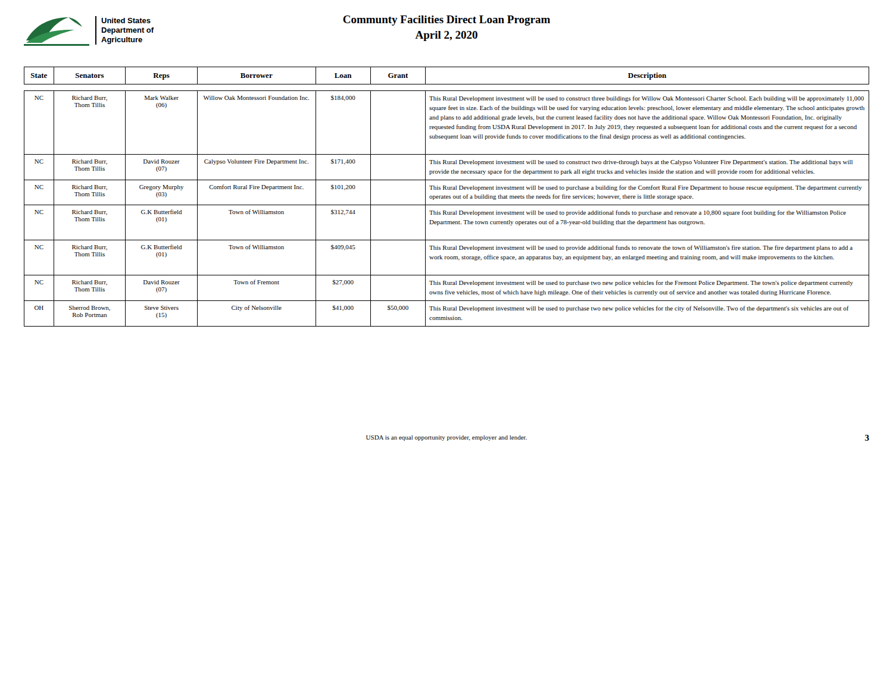United States
Department of
Agriculture
Communty Facilities Direct Loan Program
April 2, 2020
| State | Senators | Reps | Borrower | Loan | Grant | Description |
| --- | --- | --- | --- | --- | --- | --- |
| NC | Richard Burr, Thom Tillis | Mark Walker (06) | Willow Oak Montessori Foundation Inc. | $184,000 | | This Rural Development investment will be used to construct three buildings for Willow Oak Montessori Charter School. Each building will be approximately 11,000 square feet in size. Each of the buildings will be used for varying education levels: preschool, lower elementary and middle elementary. The school anticipates growth and plans to add additional grade levels, but the current leased facility does not have the additional space. Willow Oak Montessori Foundation, Inc. originally requested funding from USDA Rural Development in 2017. In July 2019, they requested a subsequent loan for additional costs and the current request for a second subsequent loan will provide funds to cover modifications to the final design process as well as additional contingencies. |
| NC | Richard Burr, Thom Tillis | David Rouzer (07) | Calypso Volunteer Fire Department Inc. | $171,400 | | This Rural Development investment will be used to construct two drive-through bays at the Calypso Volunteer Fire Department's station. The additional bays will provide the necessary space for the department to park all eight trucks and vehicles inside the station and will provide room for additional vehicles. |
| NC | Richard Burr, Thom Tillis | Gregory Murphy (03) | Comfort Rural Fire Department Inc. | $101,200 | | This Rural Development investment will be used to purchase a building for the Comfort Rural Fire Department to house rescue equipment. The department currently operates out of a building that meets the needs for fire services; however, there is little storage space. |
| NC | Richard Burr, Thom Tillis | G.K Butterfield (01) | Town of Williamston | $312,744 | | This Rural Development investment will be used to provide additional funds to purchase and renovate a 10,800 square foot building for the Williamston Police Department. The town currently operates out of a 78-year-old building that the department has outgrown. |
| NC | Richard Burr, Thom Tillis | G.K Butterfield (01) | Town of Williamston | $409,045 | | This Rural Development investment will be used to provide additional funds to renovate the town of Williamston's fire station. The fire department plans to add a work room, storage, office space, an apparatus bay, an equipment bay, an enlarged meeting and training room, and will make improvements to the kitchen. |
| NC | Richard Burr, Thom Tillis | David Rouzer (07) | Town of Fremont | $27,000 | | This Rural Development investment will be used to purchase two new police vehicles for the Fremont Police Department. The town's police department currently owns five vehicles, most of which have high mileage. One of their vehicles is currently out of service and another was totaled during Hurricane Florence. |
| OH | Sherrod Brown, Rob Portman | Steve Stivers (15) | City of Nelsonville | $41,000 | $50,000 | This Rural Development investment will be used to purchase two new police vehicles for the city of Nelsonville. Two of the department's six vehicles are out of commission. |
USDA is an equal opportunity provider, employer and lender.
3